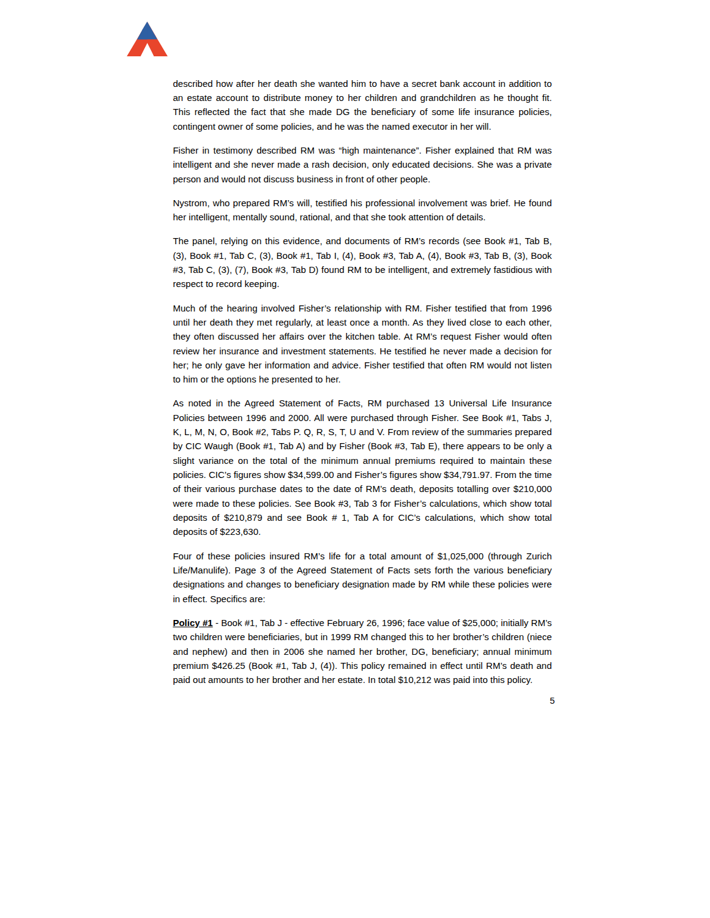described how after her death she wanted him to have a secret bank account in addition to an estate account to distribute money to her children and grandchildren as he thought fit. This reflected the fact that she made DG the beneficiary of some life insurance policies, contingent owner of some policies, and he was the named executor in her will.
Fisher in testimony described RM was “high maintenance”. Fisher explained that RM was intelligent and she never made a rash decision, only educated decisions. She was a private person and would not discuss business in front of other people.
Nystrom, who prepared RM’s will, testified his professional involvement was brief. He found her intelligent, mentally sound, rational, and that she took attention of details.
The panel, relying on this evidence, and documents of RM’s records (see Book #1, Tab B, (3), Book #1, Tab C, (3), Book #1, Tab I, (4), Book #3, Tab A, (4), Book #3, Tab B, (3), Book #3, Tab C, (3), (7), Book #3, Tab D) found RM to be intelligent, and extremely fastidious with respect to record keeping.
Much of the hearing involved Fisher’s relationship with RM. Fisher testified that from 1996 until her death they met regularly, at least once a month. As they lived close to each other, they often discussed her affairs over the kitchen table. At RM’s request Fisher would often review her insurance and investment statements. He testified he never made a decision for her; he only gave her information and advice. Fisher testified that often RM would not listen to him or the options he presented to her.
As noted in the Agreed Statement of Facts, RM purchased 13 Universal Life Insurance Policies between 1996 and 2000. All were purchased through Fisher. See Book #1, Tabs J, K, L, M, N, O, Book #2, Tabs P. Q, R, S, T, U and V. From review of the summaries prepared by CIC Waugh (Book #1, Tab A) and by Fisher (Book #3, Tab E), there appears to be only a slight variance on the total of the minimum annual premiums required to maintain these policies. CIC’s figures show $34,599.00 and Fisher’s figures show $34,791.97. From the time of their various purchase dates to the date of RM’s death, deposits totalling over $210,000 were made to these policies. See Book #3, Tab 3 for Fisher’s calculations, which show total deposits of $210,879 and see Book # 1, Tab A for CIC’s calculations, which show total deposits of $223,630.
Four of these policies insured RM’s life for a total amount of $1,025,000 (through Zurich Life/Manulife). Page 3 of the Agreed Statement of Facts sets forth the various beneficiary designations and changes to beneficiary designation made by RM while these policies were in effect. Specifics are:
Policy #1 - Book #1, Tab J - effective February 26, 1996; face value of $25,000; initially RM’s two children were beneficiaries, but in 1999 RM changed this to her brother’s children (niece and nephew) and then in 2006 she named her brother, DG, beneficiary; annual minimum premium $426.25 (Book #1, Tab J, (4)). This policy remained in effect until RM’s death and paid out amounts to her brother and her estate. In total $10,212 was paid into this policy.
5